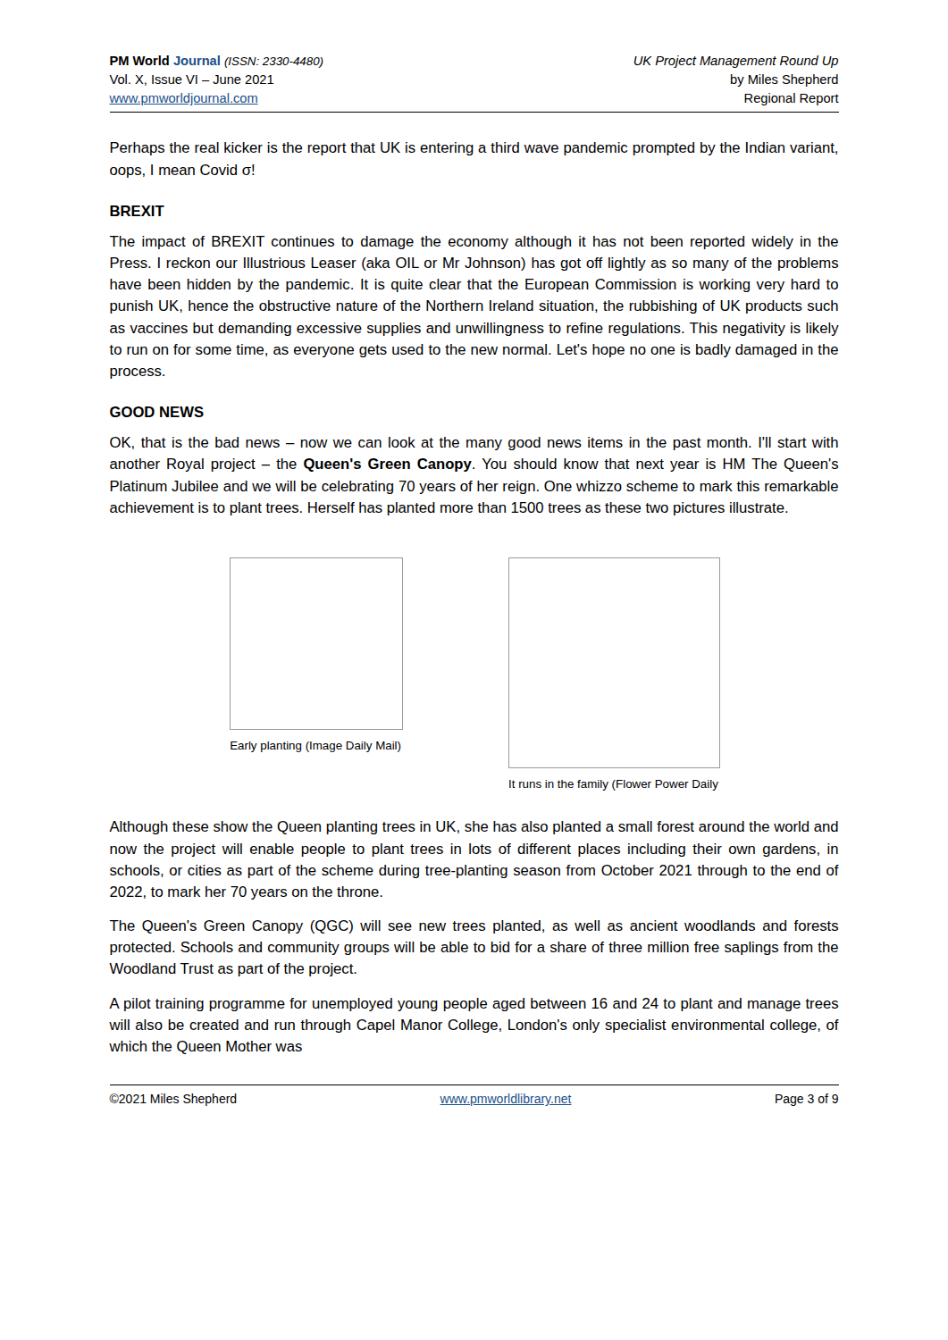PM World Journal (ISSN: 2330-4480)
UK Project Management Round Up
Vol. X, Issue VI – June 2021
by Miles Shepherd
www.pmworldjournal.com
Regional Report
Perhaps the real kicker is the report that UK is entering a third wave pandemic prompted by the Indian variant, oops, I mean Covid σ!
BREXIT
The impact of BREXIT continues to damage the economy although it has not been reported widely in the Press. I reckon our Illustrious Leaser (aka OIL or Mr Johnson) has got off lightly as so many of the problems have been hidden by the pandemic. It is quite clear that the European Commission is working very hard to punish UK, hence the obstructive nature of the Northern Ireland situation, the rubbishing of UK products such as vaccines but demanding excessive supplies and unwillingness to refine regulations. This negativity is likely to run on for some time, as everyone gets used to the new normal. Let's hope no one is badly damaged in the process.
GOOD NEWS
OK, that is the bad news – now we can look at the many good news items in the past month. I'll start with another Royal project – the Queen's Green Canopy. You should know that next year is HM The Queen's Platinum Jubilee and we will be celebrating 70 years of her reign. One whizzo scheme to mark this remarkable achievement is to plant trees. Herself has planted more than 1500 trees as these two pictures illustrate.
Early planting (Image Daily Mail)
It runs in the family (Flower Power Daily
Although these show the Queen planting trees in UK, she has also planted a small forest around the world and now the project will enable people to plant trees in lots of different places including their own gardens, in schools, or cities as part of the scheme during tree-planting season from October 2021 through to the end of 2022, to mark her 70 years on the throne.
The Queen's Green Canopy (QGC) will see new trees planted, as well as ancient woodlands and forests protected. Schools and community groups will be able to bid for a share of three million free saplings from the Woodland Trust as part of the project.
A pilot training programme for unemployed young people aged between 16 and 24 to plant and manage trees will also be created and run through Capel Manor College, London's only specialist environmental college, of which the Queen Mother was
©2021 Miles Shepherd
www.pmworldlibrary.net
Page 3 of 9